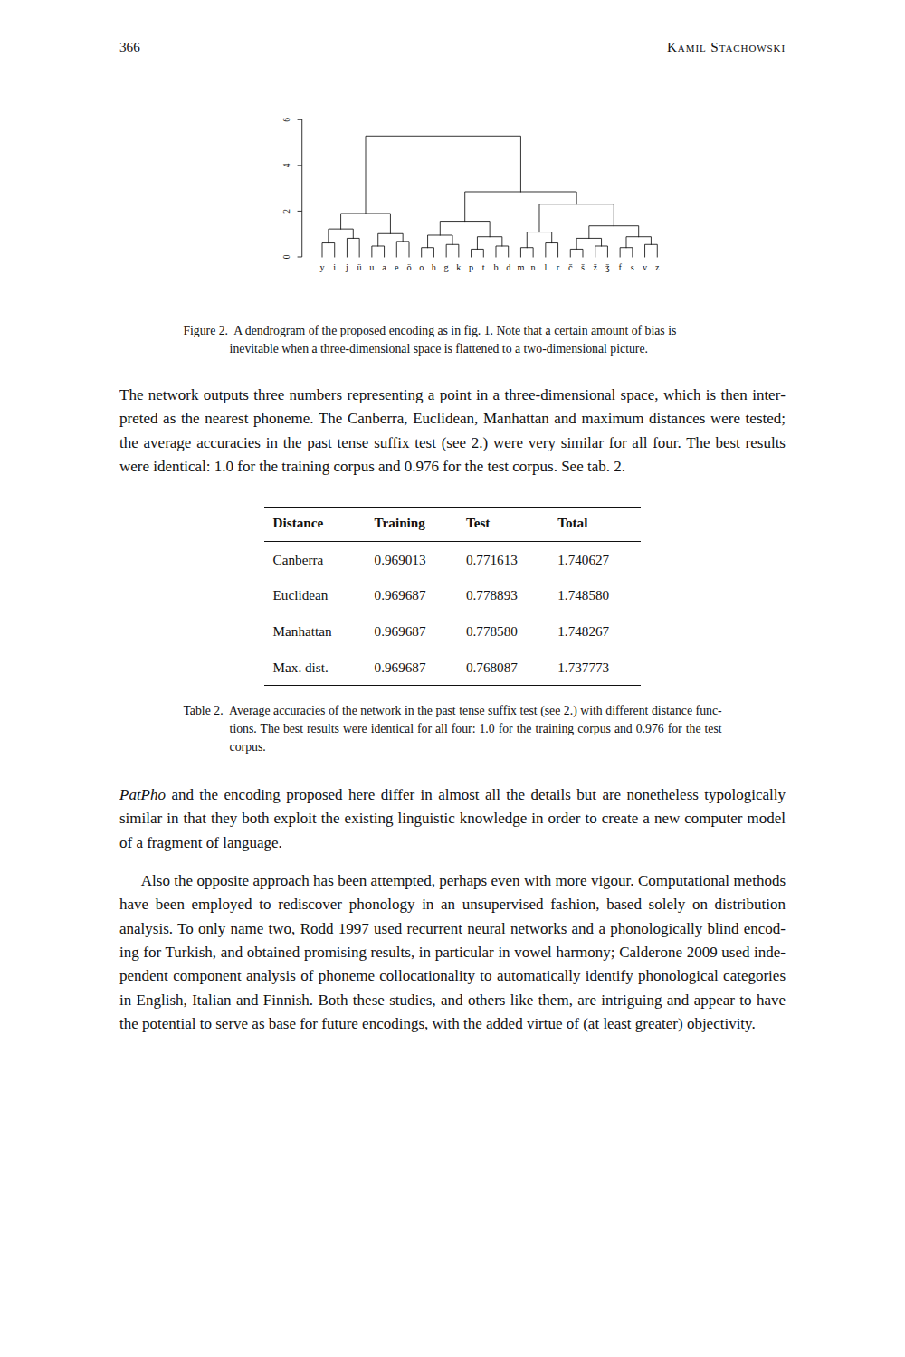366 Kamil Stachowski
0 2 4 6 y i j ü u a e ö o h g k p t b d m n l r č š ž ǯ f s v z
Figure 2. A dendrogram of the proposed encoding as in fig. 1. Note that a certain amount of bias is inevitable when a three-dimensional space is flattened to a two-dimensional picture.
The network outputs three numbers representing a point in a three-dimensional space, which is then interpreted as the nearest phoneme. The Canberra, Euclidean, Manhattan and maximum distances were tested; the average accuracies in the past tense suffix test (see 2.) were very similar for all four. The best results were identical: 1.0 for the training corpus and 0.976 for the test corpus. See tab. 2.
| Distance | Training | Test | Total |
| --- | --- | --- | --- |
| Canberra | 0.969013 | 0.771613 | 1.740627 |
| Euclidean | 0.969687 | 0.778893 | 1.748580 |
| Manhattan | 0.969687 | 0.778580 | 1.748267 |
| Max. dist. | 0.969687 | 0.768087 | 1.737773 |
Table 2. Average accuracies of the network in the past tense suffix test (see 2.) with different distance functions. The best results were identical for all four: 1.0 for the training corpus and 0.976 for the test corpus.
PatPho and the encoding proposed here differ in almost all the details but are nonetheless typologically similar in that they both exploit the existing linguistic knowledge in order to create a new computer model of a fragment of language.
Also the opposite approach has been attempted, perhaps even with more vigour. Computational methods have been employed to rediscover phonology in an unsupervised fashion, based solely on distribution analysis. To only name two, Rodd 1997 used recurrent neural networks and a phonologically blind encoding for Turkish, and obtained promising results, in particular in vowel harmony; Calderone 2009 used independent component analysis of phoneme collocationality to automatically identify phonological categories in English, Italian and Finnish. Both these studies, and others like them, are intriguing and appear to have the potential to serve as base for future encodings, with the added virtue of (at least greater) objectivity.